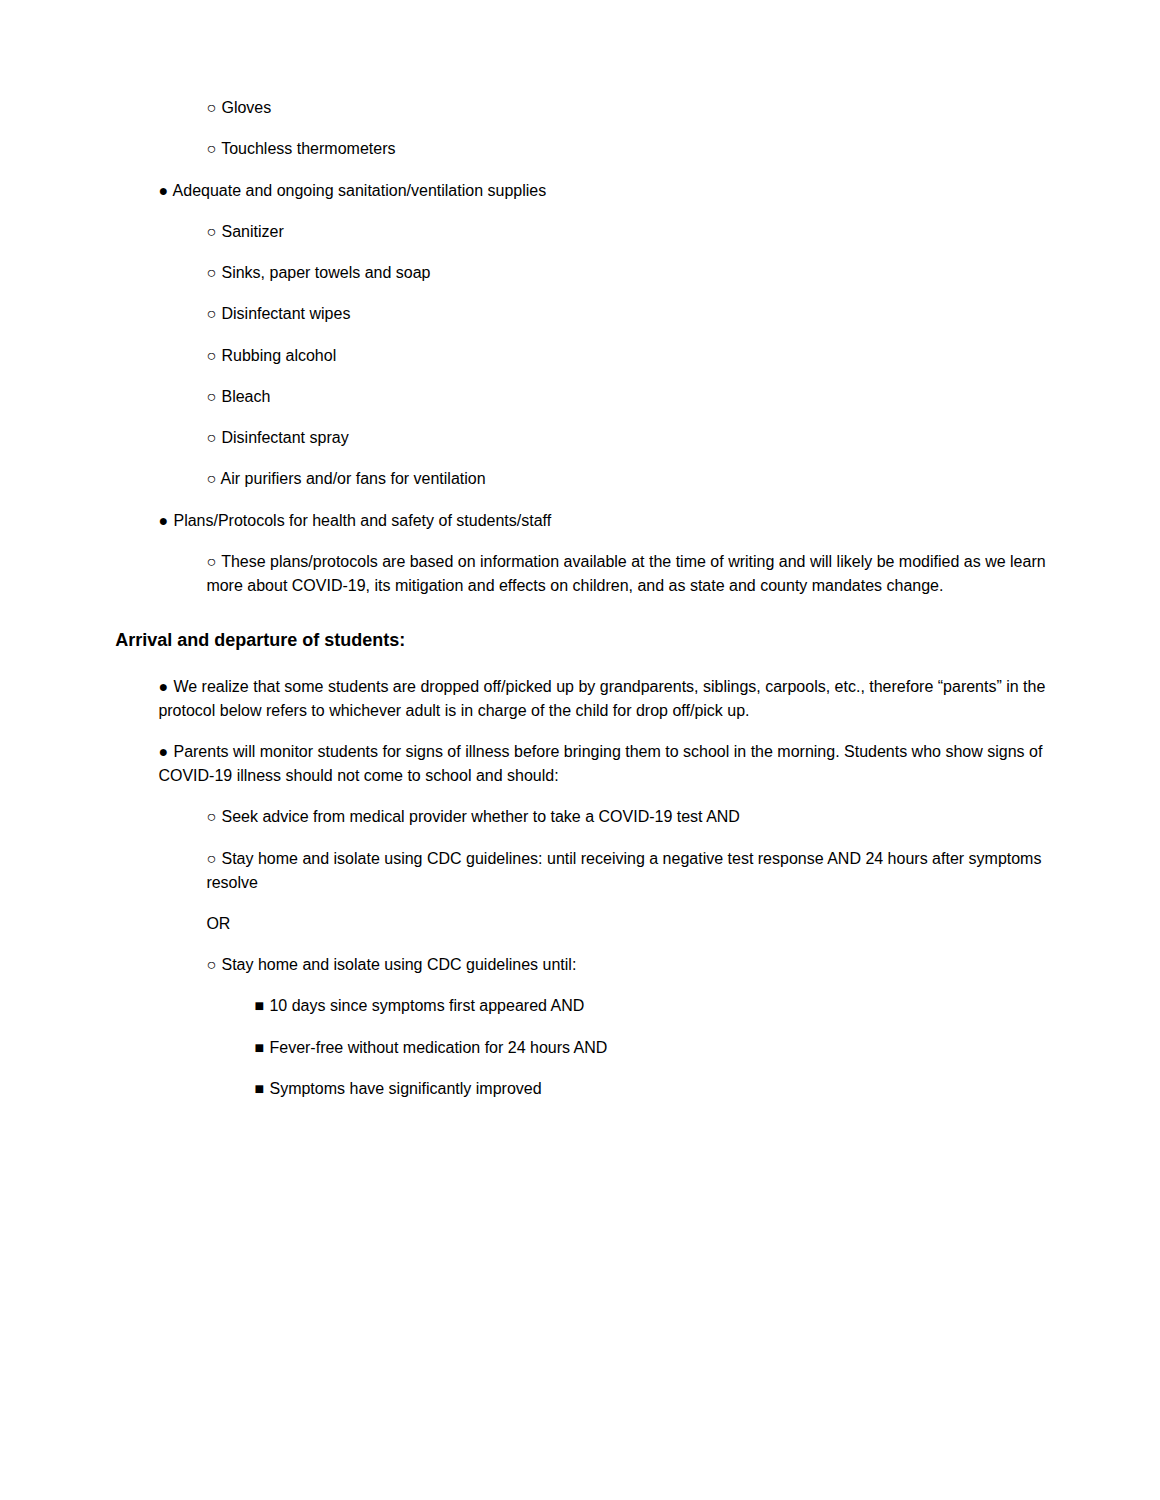○ Gloves
○ Touchless thermometers
● Adequate and ongoing sanitation/ventilation supplies
○ Sanitizer
○ Sinks, paper towels and soap
○ Disinfectant wipes
○ Rubbing alcohol
○ Bleach
○ Disinfectant spray
○ Air purifiers and/or fans for ventilation
● Plans/Protocols for health and safety of students/staff
○ These plans/protocols are based on information available at the time of writing and will likely be modified as we learn more about COVID-19, its mitigation and effects on children, and as state and county mandates change.
Arrival and departure of students:
● We realize that some students are dropped off/picked up by grandparents, siblings, carpools, etc., therefore “parents” in the protocol below refers to whichever adult is in charge of the child for drop off/pick up.
● Parents will monitor students for signs of illness before bringing them to school in the morning. Students who show signs of COVID-19 illness should not come to school and should:
○ Seek advice from medical provider whether to take a COVID-19 test AND
○ Stay home and isolate using CDC guidelines: until receiving a negative test response AND 24 hours after symptoms resolve
OR
○ Stay home and isolate using CDC guidelines until:
■ 10 days since symptoms first appeared AND
■ Fever-free without medication for 24 hours AND
■ Symptoms have significantly improved